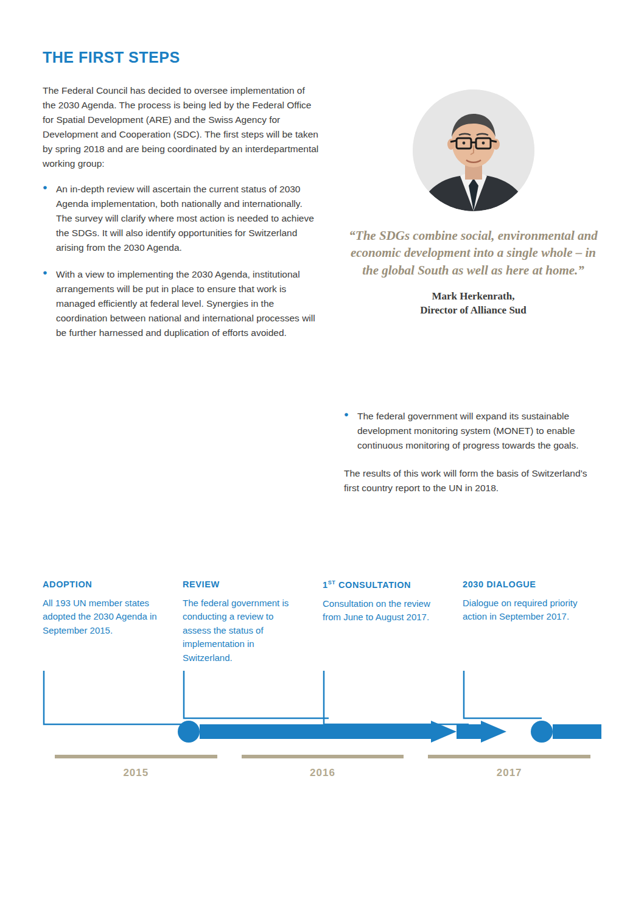The First Steps
The Federal Council has decided to oversee implementation of the 2030 Agenda. The process is being led by the Federal Office for Spatial Development (ARE) and the Swiss Agency for Development and Cooperation (SDC). The first steps will be taken by spring 2018 and are being coordinated by an interdepartmental working group:
An in-depth review will ascertain the current status of 2030 Agenda implementation, both nationally and internationally. The survey will clarify where most action is needed to achieve the SDGs. It will also identify opportunities for Switzerland arising from the 2030 Agenda.
With a view to implementing the 2030 Agenda, institutional arrangements will be put in place to ensure that work is managed efficiently at federal level. Synergies in the coordination between national and international processes will be further harnessed and duplication of efforts avoided.
“The SDGs combine social, environmental and economic development into a single whole – in the global South as well as here at home.”
Mark Herkenrath,
Director of Alliance Sud
The federal government will expand its sustainable development monitoring system (MONET) to enable continuous monitoring of progress towards the goals.
The results of this work will form the basis of Switzerland’s first country report to the UN in 2018.
Adoption
All 193 UN member states adopted the 2030 Agenda in September 2015.
Review
The federal government is conducting a review to assess the status of implementation in Switzerland.
1st Consultation
Consultation on the review from June to August 2017.
2030 Dialogue
Dialogue on required priority action in September 2017.
2015
2016
2017